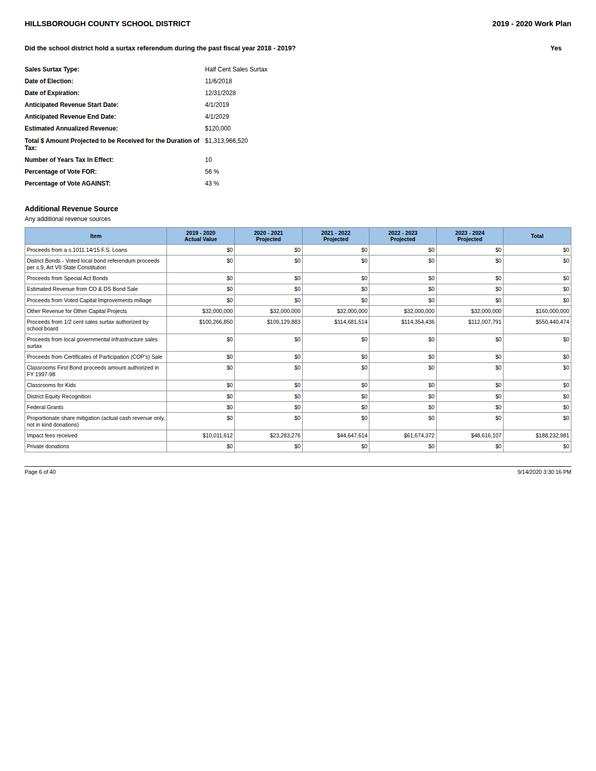HILLSBOROUGH COUNTY SCHOOL DISTRICT 2019 - 2020 Work Plan
Did the school district hold a surtax referendum during the past fiscal year 2018 - 2019? Yes
| Sales Surtax Type: | Half Cent Sales Surtax |
| Date of Election: | 11/6/2018 |
| Date of Expiration: | 12/31/2028 |
| Anticipated Revenue Start Date: | 4/1/2019 |
| Anticipated Revenue End Date: | 4/1/2029 |
| Estimated Annualized Revenue: | $120,000 |
| Total $ Amount Projected to be Received for the Duration of Tax: | $1,313,966,520 |
| Number of Years Tax In Effect: | 10 |
| Percentage of Vote FOR: | 56 % |
| Percentage of Vote AGAINST: | 43 % |
Additional Revenue Source
Any additional revenue sources
| Item | 2019 - 2020 Actual Value | 2020 - 2021 Projected | 2021 - 2022 Projected | 2022 - 2023 Projected | 2023 - 2024 Projected | Total |
| --- | --- | --- | --- | --- | --- | --- |
| Proceeds from a s.1011.14/15 F.S. Loans | $0 | $0 | $0 | $0 | $0 | $0 |
| District Bonds - Voted local bond referendum proceeds per s.9, Art VII State Constitution | $0 | $0 | $0 | $0 | $0 | $0 |
| Proceeds from Special Act Bonds | $0 | $0 | $0 | $0 | $0 | $0 |
| Estimated Revenue from CO & DS Bond Sale | $0 | $0 | $0 | $0 | $0 | $0 |
| Proceeds from Voted Capital Improvements millage | $0 | $0 | $0 | $0 | $0 | $0 |
| Other Revenue for Other Capital Projects | $32,000,000 | $32,000,000 | $32,000,000 | $32,000,000 | $32,000,000 | $160,000,000 |
| Proceeds from 1/2 cent sales surtax authorized by school board | $100,266,850 | $109,129,883 | $114,681,514 | $114,354,436 | $112,007,791 | $550,440,474 |
| Proceeds from local governmental infrastructure sales surtax | $0 | $0 | $0 | $0 | $0 | $0 |
| Proceeds from Certificates of Participation (COP's) Sale | $0 | $0 | $0 | $0 | $0 | $0 |
| Classrooms First Bond proceeds amount authorized in FY 1997-98 | $0 | $0 | $0 | $0 | $0 | $0 |
| Classrooms for Kids | $0 | $0 | $0 | $0 | $0 | $0 |
| District Equity Recognition | $0 | $0 | $0 | $0 | $0 | $0 |
| Federal Grants | $0 | $0 | $0 | $0 | $0 | $0 |
| Proportionate share mitigation (actual cash revenue only, not in kind donations) | $0 | $0 | $0 | $0 | $0 | $0 |
| Impact fees received | $10,011,612 | $23,283,276 | $44,647,614 | $61,674,372 | $48,616,107 | $188,232,981 |
| Private donations | $0 | $0 | $0 | $0 | $0 | $0 |
Page 6 of 40 9/14/2020 3:30:16 PM